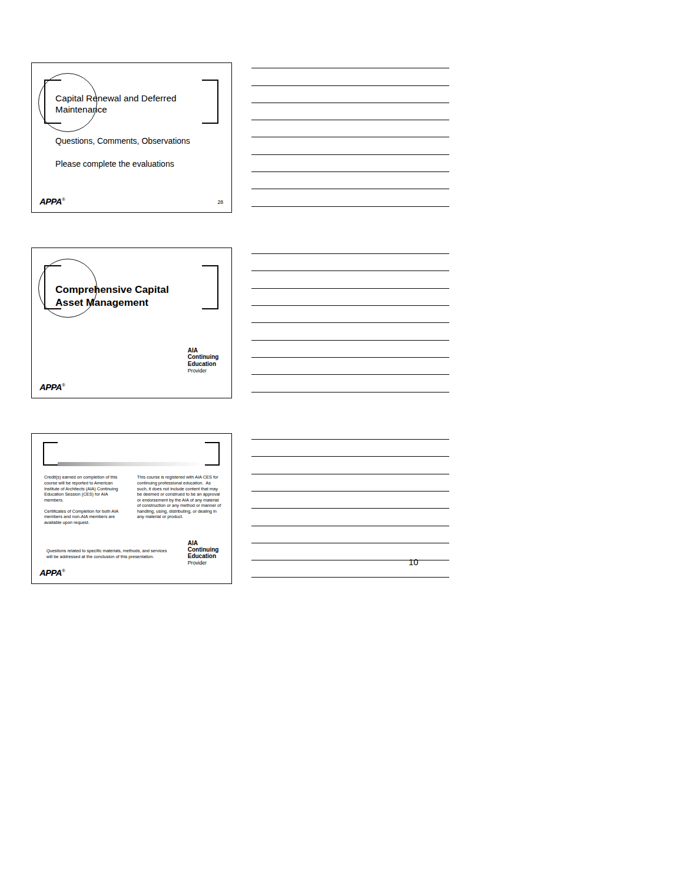Capital Renewal and Deferred Maintenance
Questions, Comments, Observations
Please complete the evaluations
APPA®
28
Comprehensive Capital
Asset Management
AIA
Continuing
Education
Provider
APPA®
Credit(s) earned on completion of this course will be reported to American Institute of Architects (AIA) Continuing Education Session (CES) for AIA members.
Certificates of Completion for both AIA members and non-AIA members are available upon request.
This course is registered with AIA CES for continuing professional education. As such, it does not include content that may be deemed or construed to be an approval or endorsement by the AIA of any material of construction or any method or manner of handling, using, distributing, or dealing in any material or product.
Questions related to specific materials, methods, and services will be addressed at the conclusion of this presentation.
AIA
Continuing
Education
Provider
APPA®
10